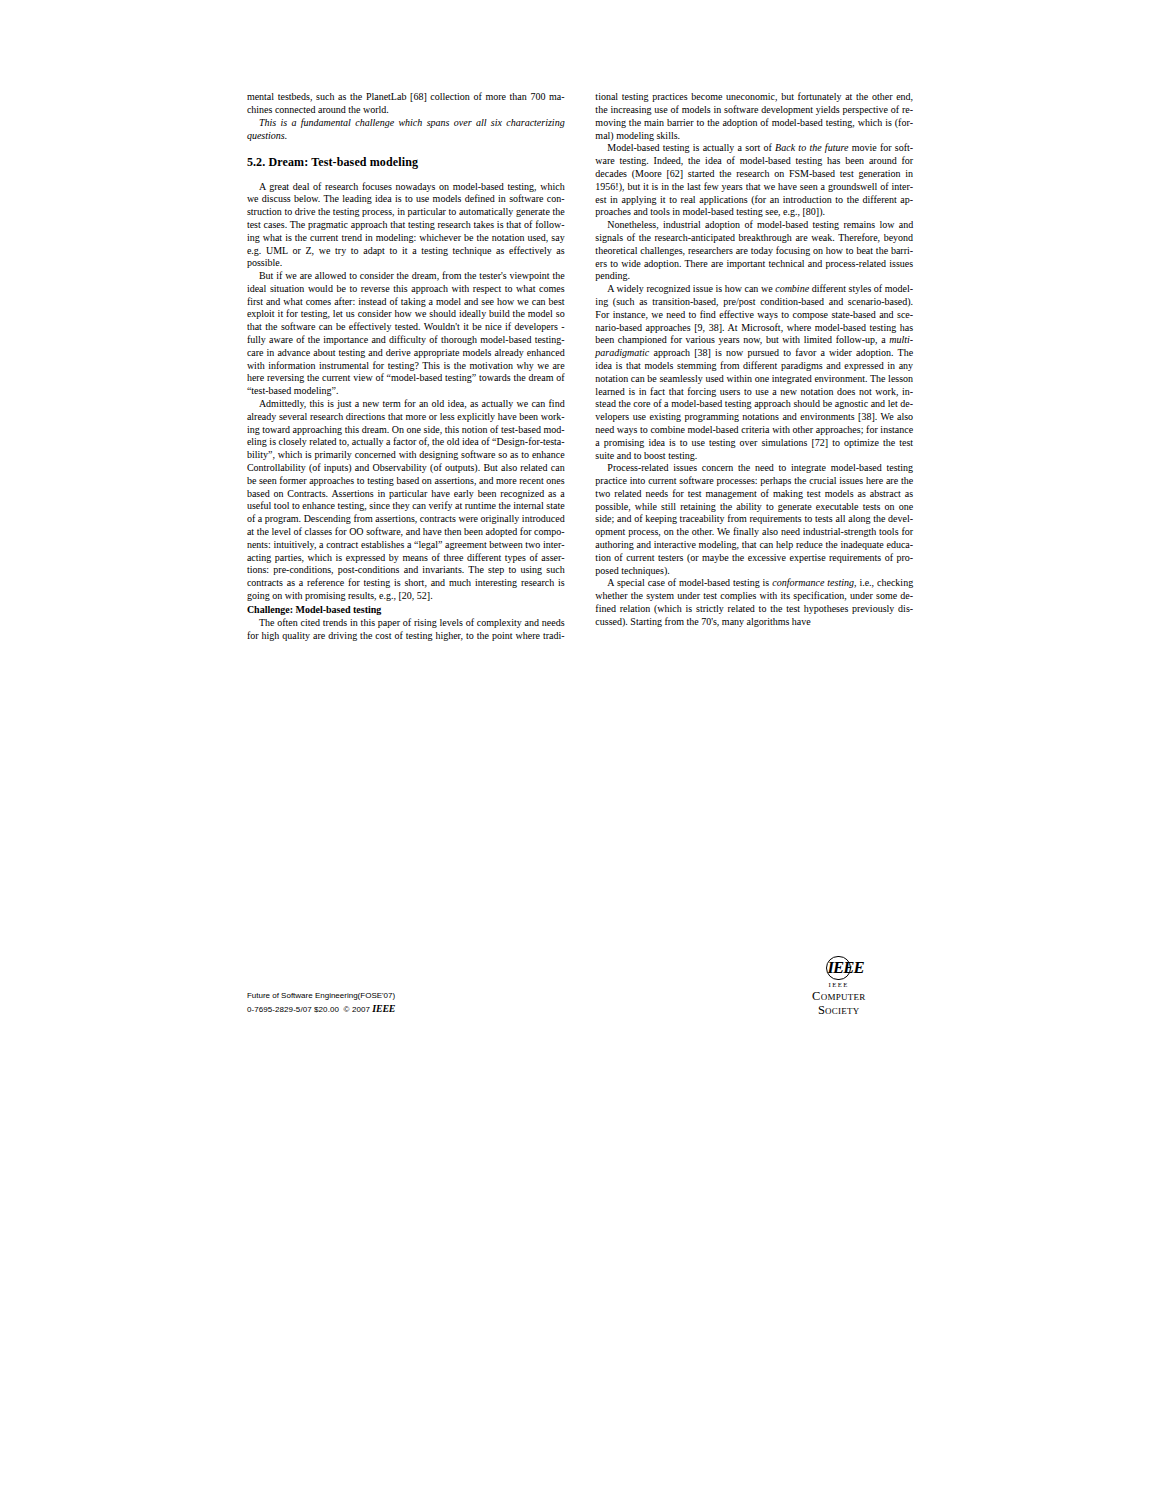mental testbeds, such as the PlanetLab [68] collection of more than 700 machines connected around the world.
This is a fundamental challenge which spans over all six characterizing questions.
5.2. Dream: Test-based modeling
A great deal of research focuses nowadays on model-based testing, which we discuss below. The leading idea is to use models defined in software construction to drive the testing process, in particular to automatically generate the test cases. The pragmatic approach that testing research takes is that of following what is the current trend in modeling: whichever be the notation used, say e.g. UML or Z, we try to adapt to it a testing technique as effectively as possible.
But if we are allowed to consider the dream, from the tester's viewpoint the ideal situation would be to reverse this approach with respect to what comes first and what comes after: instead of taking a model and see how we can best exploit it for testing, let us consider how we should ideally build the model so that the software can be effectively tested. Wouldn't it be nice if developers -fully aware of the importance and difficulty of thorough model-based testing- care in advance about testing and derive appropriate models already enhanced with information instrumental for testing? This is the motivation why we are here reversing the current view of “model-based testing” towards the dream of “test-based modeling”.
Admittedly, this is just a new term for an old idea, as actually we can find already several research directions that more or less explicitly have been working toward approaching this dream. On one side, this notion of test-based modeling is closely related to, actually a factor of, the old idea of “Design-for-testability”, which is primarily concerned with designing software so as to enhance Controllability (of inputs) and Observability (of outputs). But also related can be seen former approaches to testing based on assertions, and more recent ones based on Contracts. Assertions in particular have early been recognized as a useful tool to enhance testing, since they can verify at runtime the internal state of a program. Descending from assertions, contracts were originally introduced at the level of classes for OO software, and have then been adopted for components: intuitively, a contract establishes a “legal” agreement between two interacting parties, which is expressed by means of three different types of assertions: pre-conditions, post-conditions and invariants. The step to using such contracts as a reference for testing is short, and much interesting research is going on with promising results, e.g., [20, 52].
Challenge: Model-based testing
The often cited trends in this paper of rising levels of complexity and needs for high quality are driving the cost of testing higher, to the point where traditional testing practices become uneconomic, but fortunately at the other end, the increasing use of models in software development yields perspective of removing the main barrier to the adoption of model-based testing, which is (formal) modeling skills.
Model-based testing is actually a sort of Back to the future movie for software testing. Indeed, the idea of model-based testing has been around for decades (Moore [62] started the research on FSM-based test generation in 1956!), but it is in the last few years that we have seen a groundswell of interest in applying it to real applications (for an introduction to the different approaches and tools in model-based testing see, e.g., [80]).
Nonetheless, industrial adoption of model-based testing remains low and signals of the research-anticipated breakthrough are weak. Therefore, beyond theoretical challenges, researchers are today focusing on how to beat the barriers to wide adoption. There are important technical and process-related issues pending.
A widely recognized issue is how can we combine different styles of modeling (such as transition-based, pre/post condition-based and scenario-based). For instance, we need to find effective ways to compose state-based and scenario-based approaches [9, 38]. At Microsoft, where model-based testing has been championed for various years now, but with limited follow-up, a multi-paradigmatic approach [38] is now pursued to favor a wider adoption. The idea is that models stemming from different paradigms and expressed in any notation can be seamlessly used within one integrated environment. The lesson learned is in fact that forcing users to use a new notation does not work, instead the core of a model-based testing approach should be agnostic and let developers use existing programming notations and environments [38]. We also need ways to combine model-based criteria with other approaches; for instance a promising idea is to use testing over simulations [72] to optimize the test suite and to boost testing.
Process-related issues concern the need to integrate model-based testing practice into current software processes: perhaps the crucial issues here are the two related needs for test management of making test models as abstract as possible, while still retaining the ability to generate executable tests on one side; and of keeping traceability from requirements to tests all along the development process, on the other. We finally also need industrial-strength tools for authoring and interactive modeling, that can help reduce the inadequate education of current testers (or maybe the excessive expertise requirements of proposed techniques).
A special case of model-based testing is conformance testing, i.e., checking whether the system under test complies with its specification, under some defined relation (which is strictly related to the test hypotheses previously discussed). Starting from the 70's, many algorithms have
Future of Software Engineering(FOSE'07)
0-7695-2829-5/07 $20.00 © 2007 IEEE
IEEE
IEEE
Computer
Society